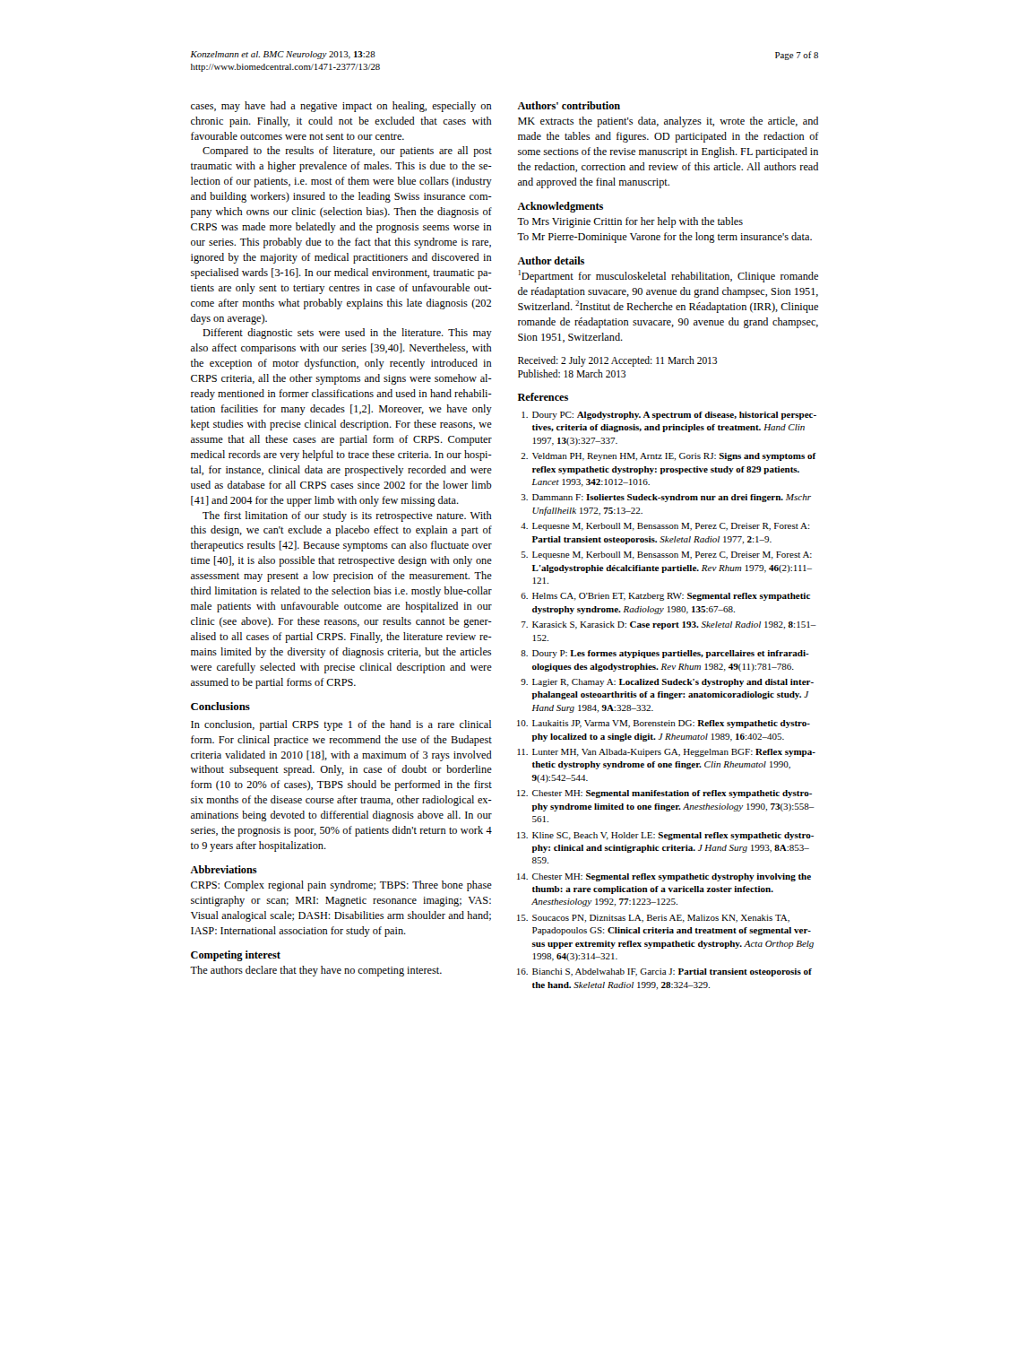Konzelmann et al. BMC Neurology 2013, 13:28
http://www.biomedcentral.com/1471-2377/13/28
Page 7 of 8
cases, may have had a negative impact on healing, especially on chronic pain. Finally, it could not be excluded that cases with favourable outcomes were not sent to our centre.
Compared to the results of literature, our patients are all post traumatic with a higher prevalence of males. This is due to the selection of our patients, i.e. most of them were blue collars (industry and building workers) insured to the leading Swiss insurance company which owns our clinic (selection bias). Then the diagnosis of CRPS was made more belatedly and the prognosis seems worse in our series. This probably due to the fact that this syndrome is rare, ignored by the majority of medical practitioners and discovered in specialised wards [3-16]. In our medical environment, traumatic patients are only sent to tertiary centres in case of unfavourable outcome after months what probably explains this late diagnosis (202 days on average).
Different diagnostic sets were used in the literature. This may also affect comparisons with our series [39,40]. Nevertheless, with the exception of motor dysfunction, only recently introduced in CRPS criteria, all the other symptoms and signs were somehow already mentioned in former classifications and used in hand rehabilitation facilities for many decades [1,2]. Moreover, we have only kept studies with precise clinical description. For these reasons, we assume that all these cases are partial form of CRPS. Computer medical records are very helpful to trace these criteria. In our hospital, for instance, clinical data are prospectively recorded and were used as database for all CRPS cases since 2002 for the lower limb [41] and 2004 for the upper limb with only few missing data.
The first limitation of our study is its retrospective nature. With this design, we can't exclude a placebo effect to explain a part of therapeutics results [42]. Because symptoms can also fluctuate over time [40], it is also possible that retrospective design with only one assessment may present a low precision of the measurement. The third limitation is related to the selection bias i.e. mostly blue-collar male patients with unfavourable outcome are hospitalized in our clinic (see above). For these reasons, our results cannot be generalised to all cases of partial CRPS. Finally, the literature review remains limited by the diversity of diagnosis criteria, but the articles were carefully selected with precise clinical description and were assumed to be partial forms of CRPS.
Conclusions
In conclusion, partial CRPS type 1 of the hand is a rare clinical form. For clinical practice we recommend the use of the Budapest criteria validated in 2010 [18], with a maximum of 3 rays involved without subsequent spread. Only, in case of doubt or borderline form (10 to 20% of cases), TBPS should be performed in the first six months of the disease course after trauma, other radiological examinations being devoted to differential diagnosis above all. In our series, the prognosis is poor, 50% of patients didn't return to work 4 to 9 years after hospitalization.
Abbreviations
CRPS: Complex regional pain syndrome; TBPS: Three bone phase scintigraphy or scan; MRI: Magnetic resonance imaging; VAS: Visual analogical scale; DASH: Disabilities arm shoulder and hand; IASP: International association for study of pain.
Competing interest
The authors declare that they have no competing interest.
Authors' contribution
MK extracts the patient's data, analyzes it, wrote the article, and made the tables and figures. OD participated in the redaction of some sections of the revise manuscript in English. FL participated in the redaction, correction and review of this article. All authors read and approved the final manuscript.
Acknowledgments
To Mrs Viriginie Crittin for her help with the tables
To Mr Pierre-Dominique Varone for the long term insurance's data.
Author details
1Department for musculoskeletal rehabilitation, Clinique romande de réadaptation suvacare, 90 avenue du grand champsec, Sion 1951, Switzerland. 2Institut de Recherche en Réadaptation (IRR), Clinique romande de réadaptation suvacare, 90 avenue du grand champsec, Sion 1951, Switzerland.
Received: 2 July 2012 Accepted: 11 March 2013
Published: 18 March 2013
References
Doury PC: Algodystrophy. A spectrum of disease, historical perspectives, criteria of diagnosis, and principles of treatment. Hand Clin 1997, 13(3):327–337.
Veldman PH, Reynen HM, Arntz IE, Goris RJ: Signs and symptoms of reflex sympathetic dystrophy: prospective study of 829 patients. Lancet 1993, 342:1012–1016.
Dammann F: Isoliertes Sudeck-syndrom nur an drei fingern. Mschr Unfallheilk 1972, 75:13–22.
Lequesne M, Kerboull M, Bensasson M, Perez C, Dreiser R, Forest A: Partial transient osteoporosis. Skeletal Radiol 1977, 2:1–9.
Lequesne M, Kerboull M, Bensasson M, Perez C, Dreiser M, Forest A: L'algodystrophie décalcifiante partielle. Rev Rhum 1979, 46(2):111–121.
Helms CA, O'Brien ET, Katzberg RW: Segmental reflex sympathetic dystrophy syndrome. Radiology 1980, 135:67–68.
Karasick S, Karasick D: Case report 193. Skeletal Radiol 1982, 8:151–152.
Doury P: Les formes atypiques partielles, parcellaires et infraradiologiques des algodystrophies. Rev Rhum 1982, 49(11):781–786.
Lagier R, Chamay A: Localized Sudeck's dystrophy and distal interphalangeal osteoarthritis of a finger: anatomicoradiologic study. J Hand Surg 1984, 9A:328–332.
Laukaitis JP, Varma VM, Borenstein DG: Reflex sympathetic dystrophy localized to a single digit. J Rheumatol 1989, 16:402–405.
Lunter MH, Van Albada-Kuipers GA, Heggelman BGF: Reflex sympathetic dystrophy syndrome of one finger. Clin Rheumatol 1990, 9(4):542–544.
Chester MH: Segmental manifestation of reflex sympathetic dystrophy syndrome limited to one finger. Anesthesiology 1990, 73(3):558–561.
Kline SC, Beach V, Holder LE: Segmental reflex sympathetic dystrophy: clinical and scintigraphic criteria. J Hand Surg 1993, 8A:853–859.
Chester MH: Segmental reflex sympathetic dystrophy involving the thumb: a rare complication of a varicella zoster infection. Anesthesiology 1992, 77:1223–1225.
Soucacos PN, Diznitsas LA, Beris AE, Malizos KN, Xenakis TA, Papadopoulos GS: Clinical criteria and treatment of segmental versus upper extremity reflex sympathetic dystrophy. Acta Orthop Belg 1998, 64(3):314–321.
Bianchi S, Abdelwahab IF, Garcia J: Partial transient osteoporosis of the hand. Skeletal Radiol 1999, 28:324–329.